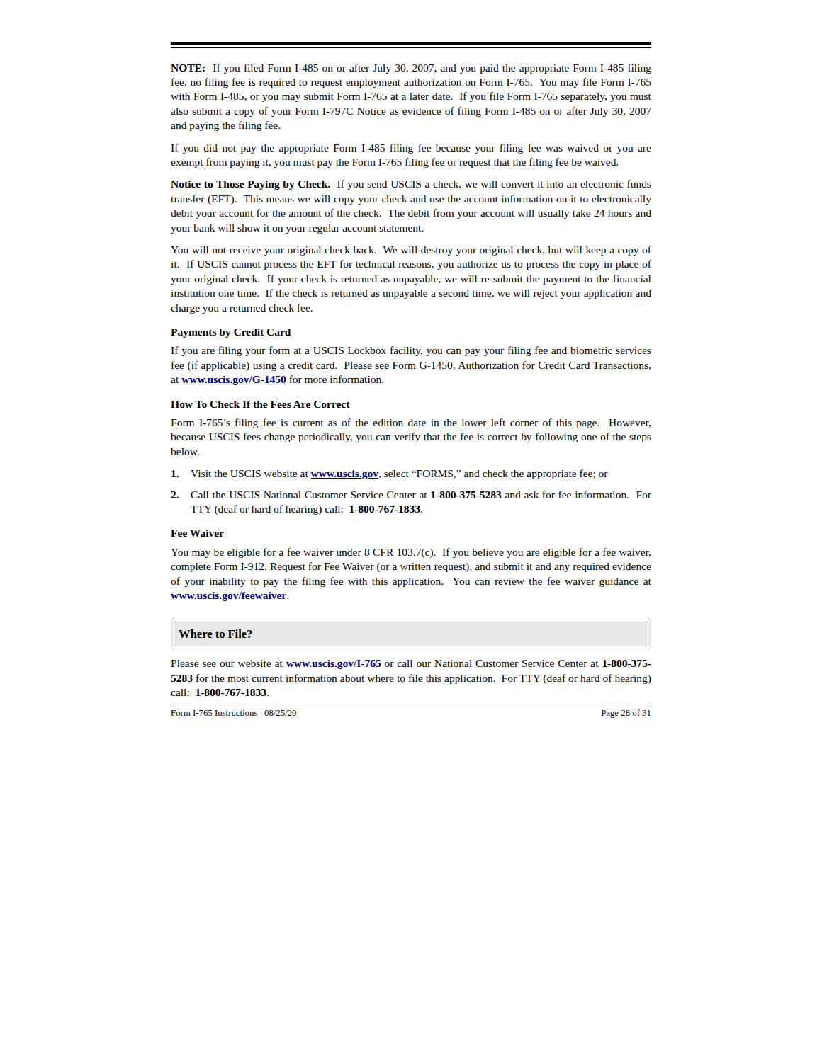NOTE: If you filed Form I-485 on or after July 30, 2007, and you paid the appropriate Form I-485 filing fee, no filing fee is required to request employment authorization on Form I-765. You may file Form I-765 with Form I-485, or you may submit Form I-765 at a later date. If you file Form I-765 separately, you must also submit a copy of your Form I-797C Notice as evidence of filing Form I-485 on or after July 30, 2007 and paying the filing fee.
If you did not pay the appropriate Form I-485 filing fee because your filing fee was waived or you are exempt from paying it, you must pay the Form I-765 filing fee or request that the filing fee be waived.
Notice to Those Paying by Check. If you send USCIS a check, we will convert it into an electronic funds transfer (EFT). This means we will copy your check and use the account information on it to electronically debit your account for the amount of the check. The debit from your account will usually take 24 hours and your bank will show it on your regular account statement.
You will not receive your original check back. We will destroy your original check, but will keep a copy of it. If USCIS cannot process the EFT for technical reasons, you authorize us to process the copy in place of your original check. If your check is returned as unpayable, we will re-submit the payment to the financial institution one time. If the check is returned as unpayable a second time, we will reject your application and charge you a returned check fee.
Payments by Credit Card
If you are filing your form at a USCIS Lockbox facility, you can pay your filing fee and biometric services fee (if applicable) using a credit card. Please see Form G-1450, Authorization for Credit Card Transactions, at www.uscis.gov/G-1450 for more information.
How To Check If the Fees Are Correct
Form I-765’s filing fee is current as of the edition date in the lower left corner of this page. However, because USCIS fees change periodically, you can verify that the fee is correct by following one of the steps below.
Visit the USCIS website at www.uscis.gov, select “FORMS,” and check the appropriate fee; or
Call the USCIS National Customer Service Center at 1-800-375-5283 and ask for fee information. For TTY (deaf or hard of hearing) call: 1-800-767-1833.
Fee Waiver
You may be eligible for a fee waiver under 8 CFR 103.7(c). If you believe you are eligible for a fee waiver, complete Form I-912, Request for Fee Waiver (or a written request), and submit it and any required evidence of your inability to pay the filing fee with this application. You can review the fee waiver guidance at www.uscis.gov/feewaiver.
Where to File?
Please see our website at www.uscis.gov/I-765 or call our National Customer Service Center at 1-800-375-5283 for the most current information about where to file this application. For TTY (deaf or hard of hearing) call: 1-800-767-1833.
Form I-765 Instructions 08/25/20
Page 28 of 31